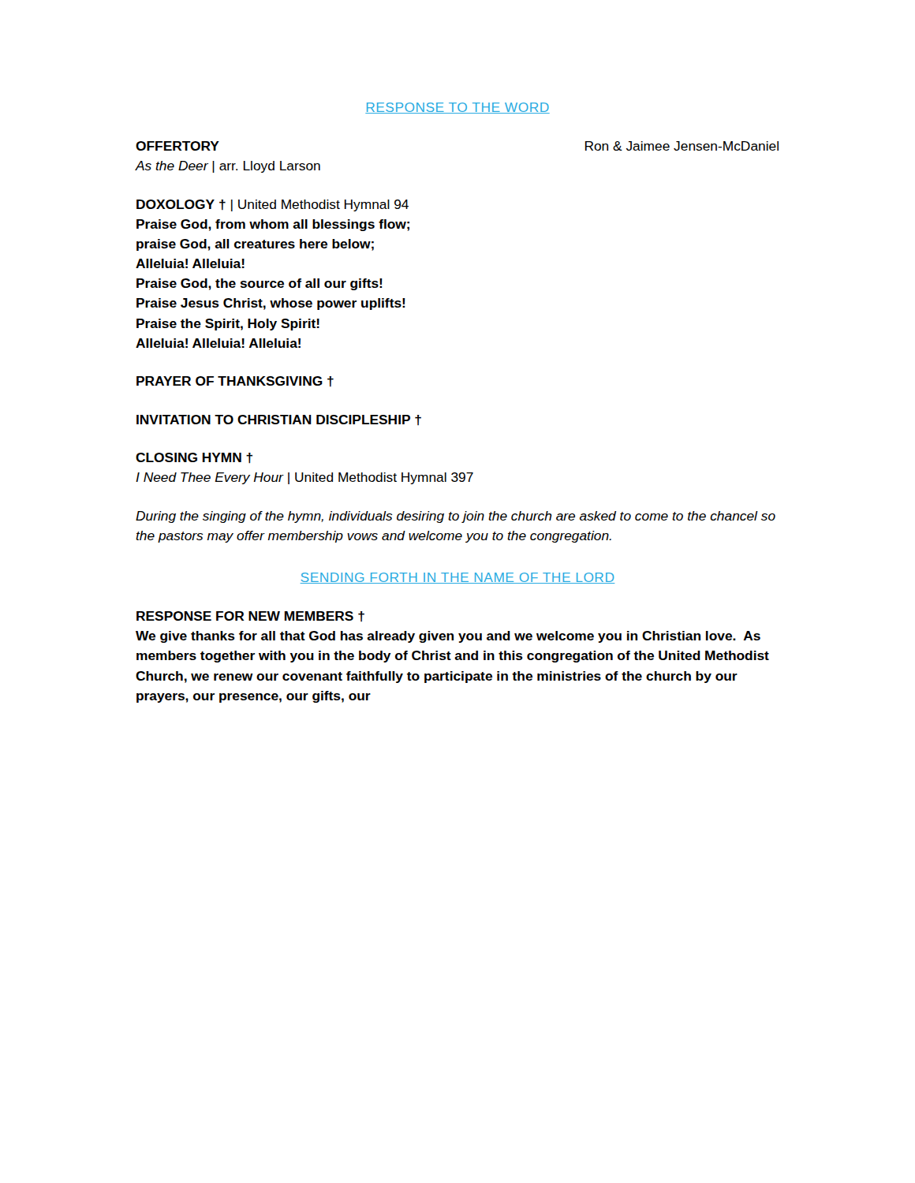RESPONSE TO THE WORD
OFFERTORY Ron & Jaimee Jensen-McDaniel
As the Deer | arr. Lloyd Larson
DOXOLOGY † | United Methodist Hymnal 94
Praise God, from whom all blessings flow;
praise God, all creatures here below;
Alleluia! Alleluia!
Praise God, the source of all our gifts!
Praise Jesus Christ, whose power uplifts!
Praise the Spirit, Holy Spirit!
Alleluia! Alleluia! Alleluia!
PRAYER OF THANKSGIVING †
INVITATION TO CHRISTIAN DISCIPLESHIP †
CLOSING HYMN †
I Need Thee Every Hour | United Methodist Hymnal 397
During the singing of the hymn, individuals desiring to join the church are asked to come to the chancel so the pastors may offer membership vows and welcome you to the congregation.
SENDING FORTH IN THE NAME OF THE LORD
RESPONSE FOR NEW MEMBERS †
We give thanks for all that God has already given you and we welcome you in Christian love. As members together with you in the body of Christ and in this congregation of the United Methodist Church, we renew our covenant faithfully to participate in the ministries of the church by our prayers, our presence, our gifts, our